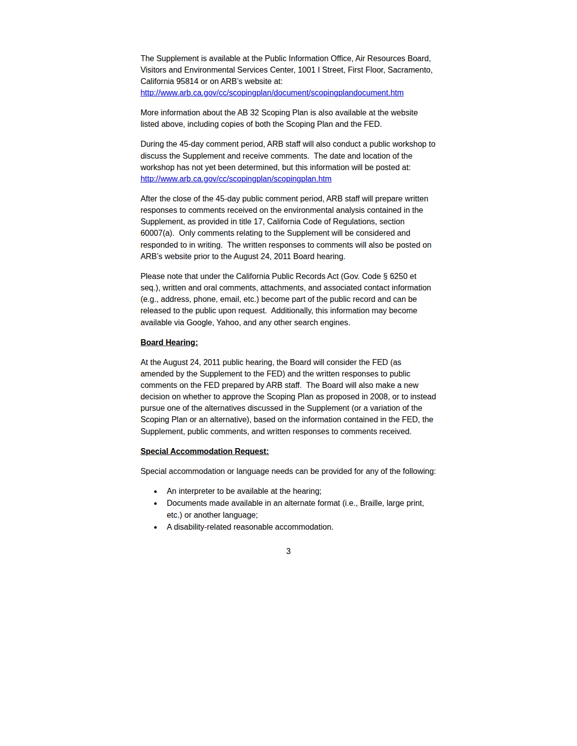The Supplement is available at the Public Information Office, Air Resources Board, Visitors and Environmental Services Center, 1001 I Street, First Floor, Sacramento, California 95814 or on ARB’s website at:
http://www.arb.ca.gov/cc/scopingplan/document/scopingplandocument.htm
More information about the AB 32 Scoping Plan is also available at the website listed above, including copies of both the Scoping Plan and the FED.
During the 45-day comment period, ARB staff will also conduct a public workshop to discuss the Supplement and receive comments. The date and location of the workshop has not yet been determined, but this information will be posted at:
http://www.arb.ca.gov/cc/scopingplan/scopingplan.htm
After the close of the 45-day public comment period, ARB staff will prepare written responses to comments received on the environmental analysis contained in the Supplement, as provided in title 17, California Code of Regulations, section 60007(a). Only comments relating to the Supplement will be considered and responded to in writing. The written responses to comments will also be posted on ARB’s website prior to the August 24, 2011 Board hearing.
Please note that under the California Public Records Act (Gov. Code § 6250 et seq.), written and oral comments, attachments, and associated contact information (e.g., address, phone, email, etc.) become part of the public record and can be released to the public upon request. Additionally, this information may become available via Google, Yahoo, and any other search engines.
Board Hearing:
At the August 24, 2011 public hearing, the Board will consider the FED (as amended by the Supplement to the FED) and the written responses to public comments on the FED prepared by ARB staff. The Board will also make a new decision on whether to approve the Scoping Plan as proposed in 2008, or to instead pursue one of the alternatives discussed in the Supplement (or a variation of the Scoping Plan or an alternative), based on the information contained in the FED, the Supplement, public comments, and written responses to comments received.
Special Accommodation Request:
Special accommodation or language needs can be provided for any of the following:
An interpreter to be available at the hearing;
Documents made available in an alternate format (i.e., Braille, large print, etc.) or another language;
A disability-related reasonable accommodation.
3